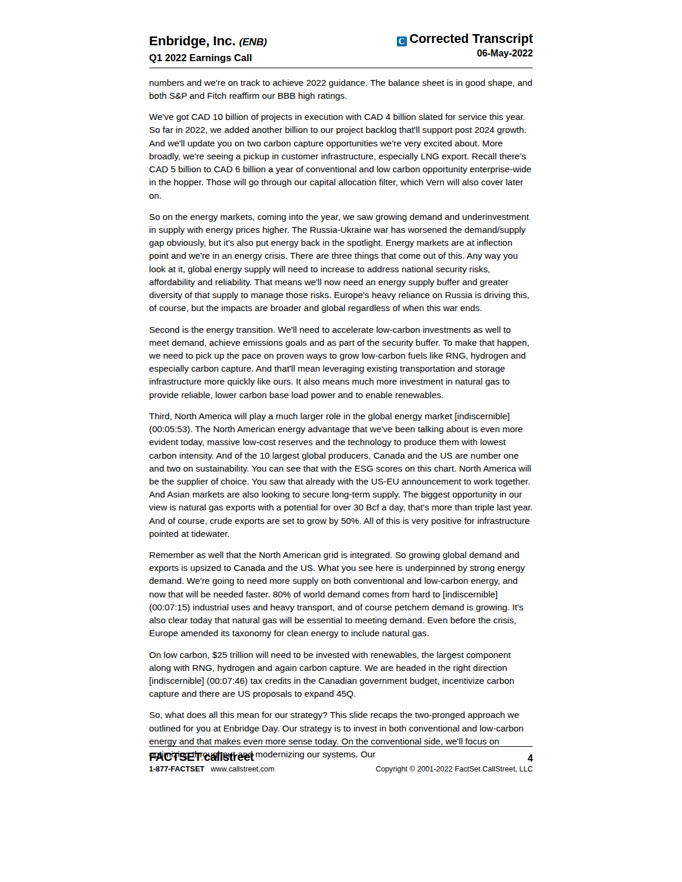Enbridge, Inc. (ENB)
Q1 2022 Earnings Call
CCorrected Transcript
06-May-2022
numbers and we're on track to achieve 2022 guidance. The balance sheet is in good shape, and both S&P and Fitch reaffirm our BBB high ratings.
We've got CAD 10 billion of projects in execution with CAD 4 billion slated for service this year. So far in 2022, we added another billion to our project backlog that'll support post 2024 growth. And we'll update you on two carbon capture opportunities we're very excited about. More broadly, we're seeing a pickup in customer infrastructure, especially LNG export. Recall there's CAD 5 billion to CAD 6 billion a year of conventional and low carbon opportunity enterprise-wide in the hopper. Those will go through our capital allocation filter, which Vern will also cover later on.
So on the energy markets, coming into the year, we saw growing demand and underinvestment in supply with energy prices higher. The Russia-Ukraine war has worsened the demand/supply gap obviously, but it's also put energy back in the spotlight. Energy markets are at inflection point and we're in an energy crisis. There are three things that come out of this. Any way you look at it, global energy supply will need to increase to address national security risks, affordability and reliability. That means we'll now need an energy supply buffer and greater diversity of that supply to manage those risks. Europe's heavy reliance on Russia is driving this, of course, but the impacts are broader and global regardless of when this war ends.
Second is the energy transition. We'll need to accelerate low-carbon investments as well to meet demand, achieve emissions goals and as part of the security buffer. To make that happen, we need to pick up the pace on proven ways to grow low-carbon fuels like RNG, hydrogen and especially carbon capture. And that'll mean leveraging existing transportation and storage infrastructure more quickly like ours. It also means much more investment in natural gas to provide reliable, lower carbon base load power and to enable renewables.
Third, North America will play a much larger role in the global energy market [indiscernible] (00:05:53). The North American energy advantage that we've been talking about is even more evident today, massive low-cost reserves and the technology to produce them with lowest carbon intensity. And of the 10 largest global producers, Canada and the US are number one and two on sustainability. You can see that with the ESG scores on this chart. North America will be the supplier of choice. You saw that already with the US-EU announcement to work together. And Asian markets are also looking to secure long-term supply. The biggest opportunity in our view is natural gas exports with a potential for over 30 Bcf a day, that's more than triple last year. And of course, crude exports are set to grow by 50%. All of this is very positive for infrastructure pointed at tidewater.
Remember as well that the North American grid is integrated. So growing global demand and exports is upsized to Canada and the US. What you see here is underpinned by strong energy demand. We're going to need more supply on both conventional and low-carbon energy, and now that will be needed faster. 80% of world demand comes from hard to [indiscernible] (00:07:15) industrial uses and heavy transport, and of course petchem demand is growing. It's also clear today that natural gas will be essential to meeting demand. Even before the crisis, Europe amended its taxonomy for clean energy to include natural gas.
On low carbon, $25 trillion will need to be invested with renewables, the largest component along with RNG, hydrogen and again carbon capture. We are headed in the right direction [indiscernible] (00:07:46) tax credits in the Canadian government budget, incentivize carbon capture and there are US proposals to expand 45Q.
So, what does all this mean for our strategy? This slide recaps the two-pronged approach we outlined for you at Enbridge Day. Our strategy is to invest in both conventional and low-carbon energy and that makes even more sense today. On the conventional side, we'll focus on optimizing throughput and modernizing our systems. Our
FACTSET: callstreet
1-877-FACTSET www.callstreet.com
4
Copyright © 2001-2022 FactSet CallStreet, LLC